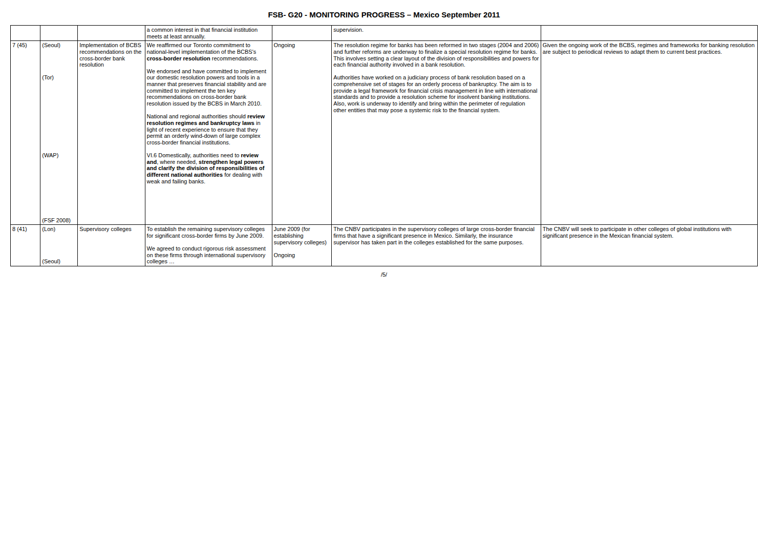FSB- G20 - MONITORING PROGRESS – Mexico September 2011
| | | | a common interest in that financial institution meets at least annually. | | supervision. | |
| 7 (45) | (Seoul) (Tor) (WAP) (FSF 2008) | Implementation of BCBS recommendations on the cross-border bank resolution | We reaffirmed our Toronto commitment to national-level implementation of the BCBS's cross-border resolution recommendations. We endorsed and have committed to implement our domestic resolution powers and tools in a manner that preserves financial stability and are committed to implement the ten key recommendations on cross-border bank resolution issued by the BCBS in March 2010. National and regional authorities should review resolution regimes and bankruptcy laws in light of recent experience to ensure that they permit an orderly wind-down of large complex cross-border financial institutions. VI.6 Domestically, authorities need to review and , where needed, strengthen legal powers and clarify the division of responsibilities of different national authorities for dealing with weak and failing banks. | Ongoing | The resolution regime for banks has been reformed in two stages (2004 and 2006) and further reforms are underway to finalize a special resolution regime for banks. This involves setting a clear layout of the division of responsibilities and powers for each financial authority involved in a bank resolution. Authorities have worked on a judiciary process of bank resolution based on a comprehensive set of stages for an orderly process of bankruptcy. The aim is to provide a legal framework for financial crisis management in line with international standards and to provide a resolution scheme for insolvent banking institutions. Also, work is underway to identify and bring within the perimeter of regulation other entities that may pose a systemic risk to the financial system. | Given the ongoing work of the BCBS, regimes and frameworks for banking resolution are subject to periodical reviews to adapt them to current best practices. |
| 8 (41) | (Lon) (Seoul) | Supervisory colleges | To establish the remaining supervisory colleges for significant cross-border firms by June 2009. We agreed to conduct rigorous risk assessment on these firms through international supervisory colleges … | June 2009 (for establishing supervisory colleges) Ongoing | The CNBV participates in the supervisory colleges of large cross-border financial firms that have a significant presence in Mexico. Similarly, the insurance supervisor has taken part in the colleges established for the same purposes. | The CNBV will seek to participate in other colleges of global institutions with significant presence in the Mexican financial system. |
/5/